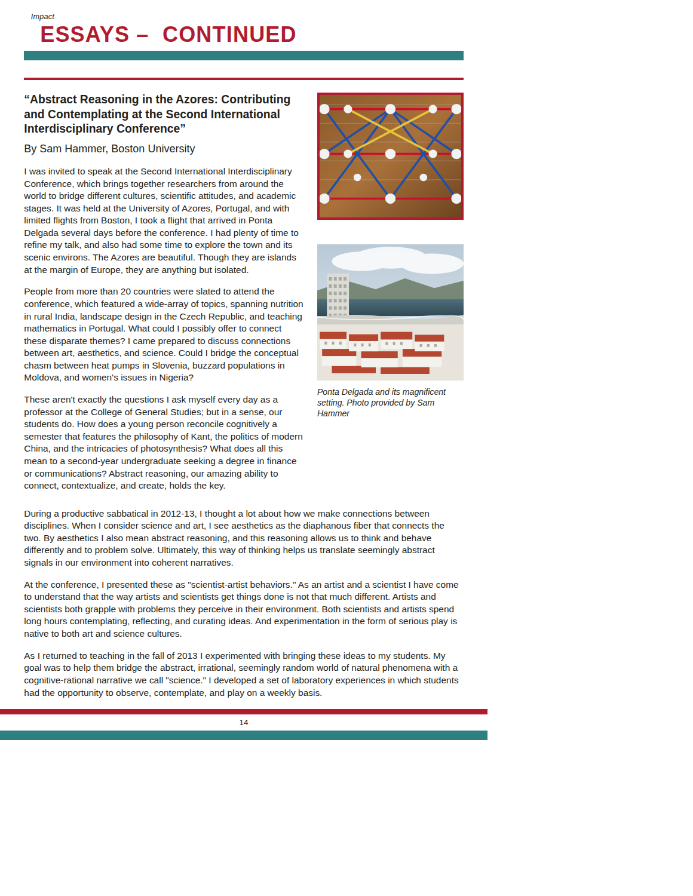Impact
ESSAYS – CONTINUED
“Abstract Reasoning in the Azores: Contributing and Contemplating at the Second International Interdisciplinary Conference”
By Sam Hammer, Boston University
I was invited to speak at the Second International Interdisciplinary Conference, which brings together researchers from around the world to bridge different cultures, scientific attitudes, and academic stages. It was held at the University of Azores, Portugal, and with limited flights from Boston, I took a flight that arrived in Ponta Delgada several days before the conference. I had plenty of time to refine my talk, and also had some time to explore the town and its scenic environs. The Azores are beautiful. Though they are islands at the margin of Europe, they are anything but isolated.
People from more than 20 countries were slated to attend the conference, which featured a wide-array of topics, spanning nutrition in rural India, landscape design in the Czech Republic, and teaching mathematics in Portugal. What could I possibly offer to connect these disparate themes? I came prepared to discuss connections between art, aesthetics, and science. Could I bridge the conceptual chasm between heat pumps in Slovenia, buzzard populations in Moldova, and women's issues in Nigeria?
These aren't exactly the questions I ask myself every day as a professor at the College of General Studies; but in a sense, our students do. How does a young person reconcile cognitively a semester that features the philosophy of Kant, the politics of modern China, and the intricacies of photosynthesis? What does all this mean to a second-year undergraduate seeking a degree in finance or communications? Abstract reasoning, our amazing ability to connect, contextualize, and create, holds the key.
Ponta Delgada and its magnificent setting. Photo provided by Sam Hammer
During a productive sabbatical in 2012-13, I thought a lot about how we make connections between disciplines. When I consider science and art, I see aesthetics as the diaphanous fiber that connects the two. By aesthetics I also mean abstract reasoning, and this reasoning allows us to think and behave differently and to problem solve. Ultimately, this way of thinking helps us translate seemingly abstract signals in our environment into coherent narratives.
At the conference, I presented these as "scientist-artist behaviors." As an artist and a scientist I have come to understand that the way artists and scientists get things done is not that much different. Artists and scientists both grapple with problems they perceive in their environment. Both scientists and artists spend long hours contemplating, reflecting, and curating ideas. And experimentation in the form of serious play is native to both art and science cultures.
As I returned to teaching in the fall of 2013 I experimented with bringing these ideas to my students. My goal was to help them bridge the abstract, irrational, seemingly random world of natural phenomena with a cognitive-rational narrative we call "science." I developed a set of laboratory experiences in which students had the opportunity to observe, contemplate, and play on a weekly basis.
14